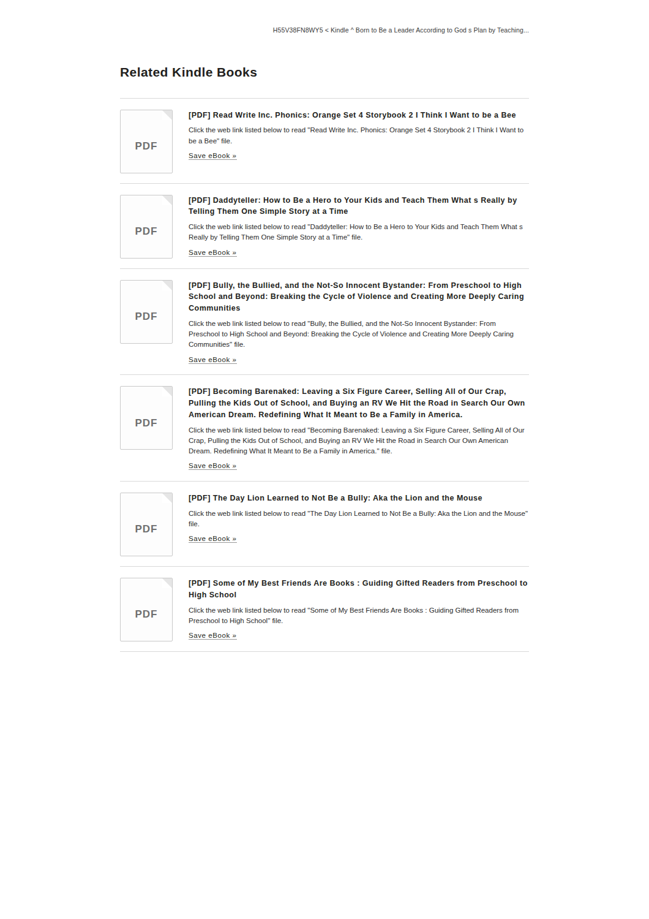H55V38FN8WY5 < Kindle ^ Born to Be a Leader According to God s Plan by Teaching...
Related Kindle Books
PDF
[PDF] Read Write Inc. Phonics: Orange Set 4 Storybook 2 I Think I Want to be a Bee
Click the web link listed below to read "Read Write Inc. Phonics: Orange Set 4 Storybook 2 I Think I Want to be a Bee" file.
Save eBook »
PDF
[PDF] Daddyteller: How to Be a Hero to Your Kids and Teach Them What s Really by Telling Them One Simple Story at a Time
Click the web link listed below to read "Daddyteller: How to Be a Hero to Your Kids and Teach Them What s Really by Telling Them One Simple Story at a Time" file.
Save eBook »
PDF
[PDF] Bully, the Bullied, and the Not-So Innocent Bystander: From Preschool to High School and Beyond: Breaking the Cycle of Violence and Creating More Deeply Caring Communities
Click the web link listed below to read "Bully, the Bullied, and the Not-So Innocent Bystander: From Preschool to High School and Beyond: Breaking the Cycle of Violence and Creating More Deeply Caring Communities" file.
Save eBook »
PDF
[PDF] Becoming Barenaked: Leaving a Six Figure Career, Selling All of Our Crap, Pulling the Kids Out of School, and Buying an RV We Hit the Road in Search Our Own American Dream. Redefining What It Meant to Be a Family in America.
Click the web link listed below to read "Becoming Barenaked: Leaving a Six Figure Career, Selling All of Our Crap, Pulling the Kids Out of School, and Buying an RV We Hit the Road in Search Our Own American Dream. Redefining What It Meant to Be a Family in America." file.
Save eBook »
PDF
[PDF] The Day Lion Learned to Not Be a Bully: Aka the Lion and the Mouse
Click the web link listed below to read "The Day Lion Learned to Not Be a Bully: Aka the Lion and the Mouse" file.
Save eBook »
PDF
[PDF] Some of My Best Friends Are Books : Guiding Gifted Readers from Preschool to High School
Click the web link listed below to read "Some of My Best Friends Are Books : Guiding Gifted Readers from Preschool to High School" file.
Save eBook »